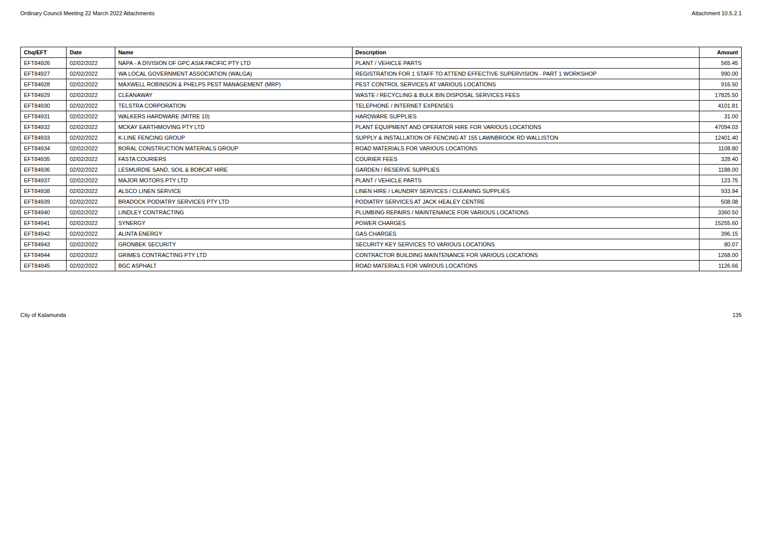Ordinary Council Meeting 22 March 2022 Attachments Attachment 10.5.2.1
| Chq/EFT | Date | Name | Description | Amount |
| --- | --- | --- | --- | --- |
| EFT84926 | 02/02/2022 | NAPA - A DIVISION OF GPC ASIA PACIFIC PTY LTD | PLANT / VEHICLE PARTS | 565.45 |
| EFT84927 | 02/02/2022 | WA LOCAL GOVERNMENT ASSOCIATION (WALGA) | REGISTRATION FOR 1 STAFF TO ATTEND EFFECTIVE SUPERVISION - PART 1 WORKSHOP | 990.00 |
| EFT84928 | 02/02/2022 | MAXWELL ROBINSON & PHELPS PEST MANAGEMENT (MRP) | PEST CONTROL SERVICES AT VARIOUS LOCATIONS | 916.50 |
| EFT84929 | 02/02/2022 | CLEANAWAY | WASTE / RECYCLING & BULK BIN DISPOSAL SERVICES FEES | 17825.50 |
| EFT84930 | 02/02/2022 | TELSTRA CORPORATION | TELEPHONE / INTERNET EXPENSES | 4101.81 |
| EFT84931 | 02/02/2022 | WALKERS HARDWARE (MITRE 10) | HARDWARE SUPPLIES | 31.00 |
| EFT84932 | 02/02/2022 | MCKAY EARTHMOVING PTY LTD | PLANT EQUIPMENT AND OPERATOR HIRE FOR VARIOUS LOCATIONS | 47094.03 |
| EFT84933 | 02/02/2022 | K-LINE FENCING GROUP | SUPPLY & INSTALLATION OF FENCING AT 155 LAWNBROOK RD WALLISTON | 12401.40 |
| EFT84934 | 02/02/2022 | BORAL CONSTRUCTION MATERIALS GROUP | ROAD MATERIALS FOR VARIOUS LOCATIONS | 1108.80 |
| EFT84935 | 02/02/2022 | FASTA COURIERS | COURIER FEES | 328.40 |
| EFT84936 | 02/02/2022 | LESMURDIE SAND, SOIL & BOBCAT HIRE | GARDEN / RESERVE SUPPLIES | 1188.00 |
| EFT84937 | 02/02/2022 | MAJOR MOTORS PTY LTD | PLANT / VEHICLE PARTS | 123.75 |
| EFT84938 | 02/02/2022 | ALSCO LINEN SERVICE | LINEN HIRE / LAUNDRY SERVICES / CLEANING SUPPLIES | 933.94 |
| EFT84939 | 02/02/2022 | BRADOCK PODIATRY SERVICES PTY LTD | PODIATRY SERVICES AT JACK HEALEY CENTRE | 508.08 |
| EFT84940 | 02/02/2022 | LINDLEY CONTRACTING | PLUMBING REPAIRS / MAINTENANCE FOR VARIOUS LOCATIONS | 3360.50 |
| EFT84941 | 02/02/2022 | SYNERGY | POWER CHARGES | 15255.60 |
| EFT84942 | 02/02/2022 | ALINTA ENERGY | GAS CHARGES | 396.15 |
| EFT84943 | 02/02/2022 | GRONBEK SECURITY | SECURITY KEY SERVICES TO VARIOUS LOCATIONS | 80.07 |
| EFT84944 | 02/02/2022 | GRIMES CONTRACTING PTY LTD | CONTRACTOR BUILDING MAINTENANCE FOR VARIOUS LOCATIONS | 1268.00 |
| EFT84945 | 02/02/2022 | BGC ASPHALT | ROAD MATERIALS FOR VARIOUS LOCATIONS | 1126.66 |
City of Kalamunda 135